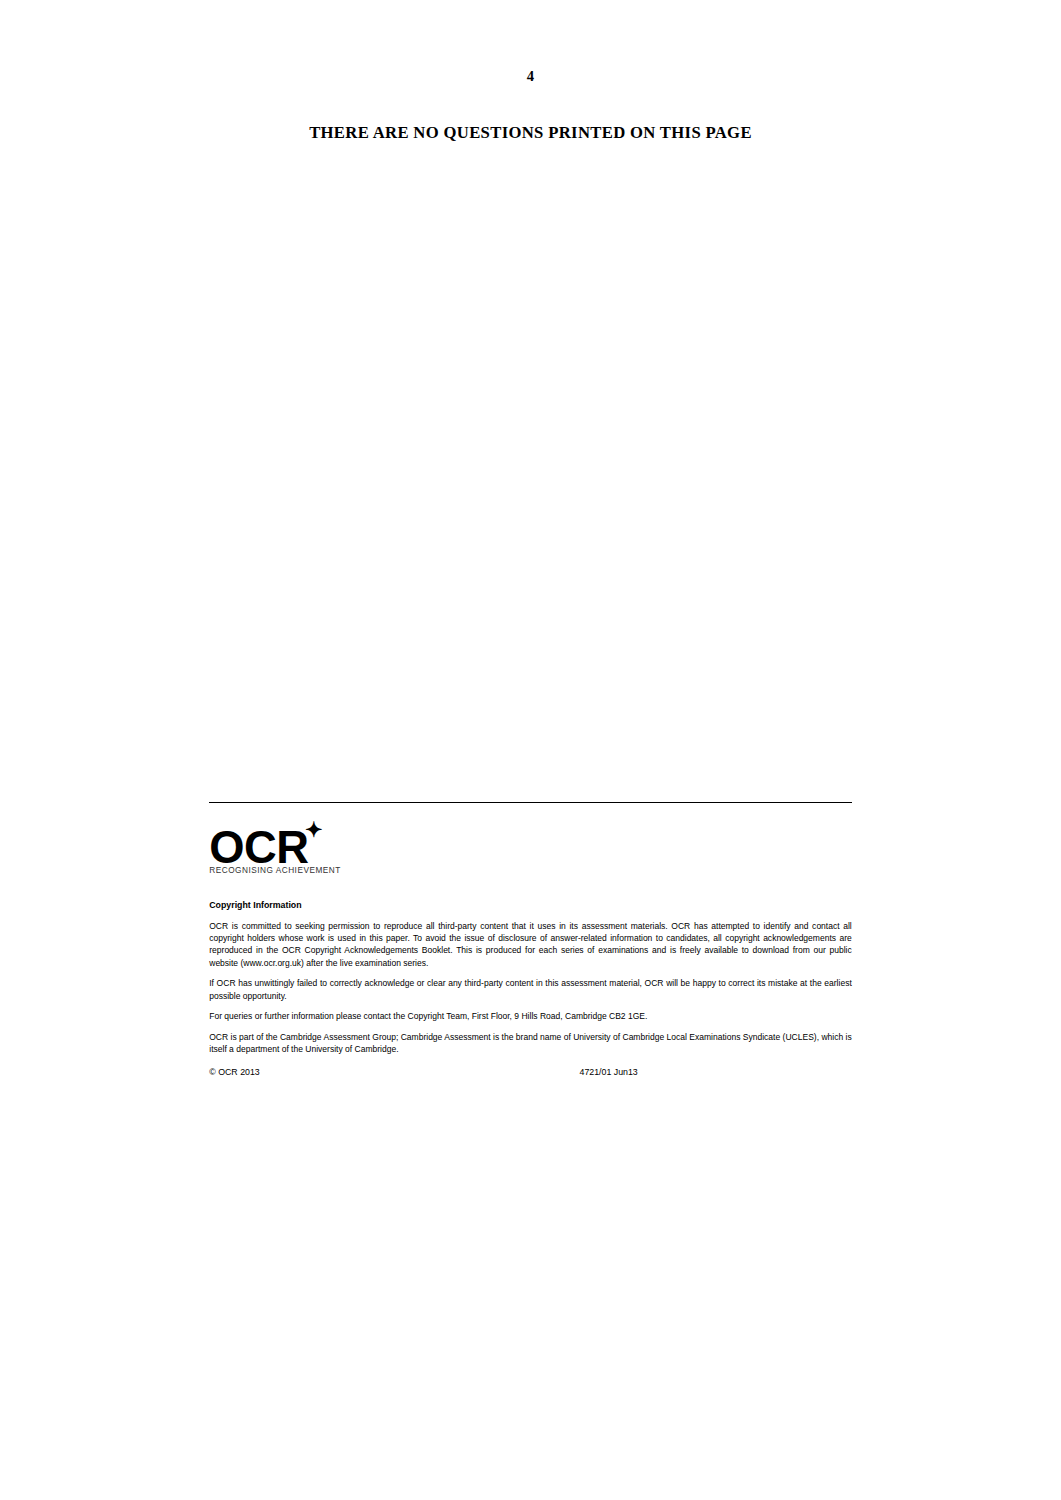4
THERE ARE NO QUESTIONS PRINTED ON THIS PAGE
OCR✦ RECOGNISING ACHIEVEMENT
Copyright Information
OCR is committed to seeking permission to reproduce all third-party content that it uses in its assessment materials. OCR has attempted to identify and contact all copyright holders whose work is used in this paper. To avoid the issue of disclosure of answer-related information to candidates, all copyright acknowledgements are reproduced in the OCR Copyright Acknowledgements Booklet. This is produced for each series of examinations and is freely available to download from our public website (www.ocr.org.uk) after the live examination series.
If OCR has unwittingly failed to correctly acknowledge or clear any third-party content in this assessment material, OCR will be happy to correct its mistake at the earliest possible opportunity.
For queries or further information please contact the Copyright Team, First Floor, 9 Hills Road, Cambridge CB2 1GE.
OCR is part of the Cambridge Assessment Group; Cambridge Assessment is the brand name of University of Cambridge Local Examinations Syndicate (UCLES), which is itself a department of the University of Cambridge.
© OCR 2013 4721/01 Jun13